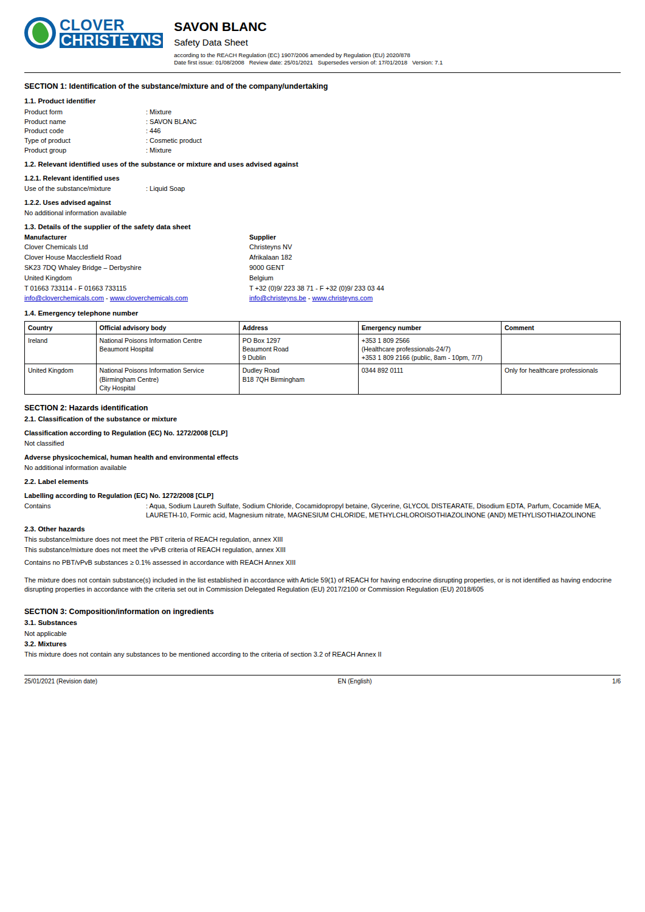CLOVER CHRISTEYNS
SAVON BLANC
Safety Data Sheet
according to the REACH Regulation (EC) 1907/2006 amended by Regulation (EU) 2020/878
Date first issue: 01/08/2008 Review date: 25/01/2021 Supersedes version of: 17/01/2018 Version: 7.1
SECTION 1: Identification of the substance/mixture and of the company/undertaking
1.1. Product identifier
Product form
: Mixture
Product name
: SAVON BLANC
Product code
: 446
Type of product
: Cosmetic product
Product group
: Mixture
1.2. Relevant identified uses of the substance or mixture and uses advised against
1.2.1. Relevant identified uses
Use of the substance/mixture
: Liquid Soap
1.2.2. Uses advised against
No additional information available
1.3. Details of the supplier of the safety data sheet
Manufacturer
Clover Chemicals Ltd
Clover House Macclesfield Road
SK23 7DQ Whaley Bridge – Derbyshire
United Kingdom
T 01663 733114 - F 01663 733115
info@cloverchemicals.com - www.cloverchemicals.com
Supplier
Christeyns NV
Afrikalaan 182
9000 GENT
Belgium
T +32 (0)9/ 223 38 71 - F +32 (0)9/ 233 03 44
info@christeyns.be - www.christeyns.com
1.4. Emergency telephone number
| Country | Official advisory body | Address | Emergency number | Comment |
| --- | --- | --- | --- | --- |
| Ireland | National Poisons Information Centre Beaumont Hospital | PO Box 1297 Beaumont Road 9 Dublin | +353 1 809 2566 (Healthcare professionals-24/7) +353 1 809 2166 (public, 8am - 10pm, 7/7) | |
| United Kingdom | National Poisons Information Service (Birmingham Centre) City Hospital | Dudley Road B18 7QH Birmingham | 0344 892 0111 | Only for healthcare professionals |
SECTION 2: Hazards identification
2.1. Classification of the substance or mixture
Classification according to Regulation (EC) No. 1272/2008 [CLP]
Not classified
Adverse physicochemical, human health and environmental effects
No additional information available
2.2. Label elements
Labelling according to Regulation (EC) No. 1272/2008 [CLP]
Contains
: Aqua, Sodium Laureth Sulfate, Sodium Chloride, Cocamidopropyl betaine, Glycerine, GLYCOL DISTEARATE, Disodium EDTA, Parfum, Cocamide MEA, LAURETH-10, Formic acid, Magnesium nitrate, MAGNESIUM CHLORIDE, METHYLCHLOROISOTHIAZOLINONE (AND) METHYLISOTHIAZOLINONE
2.3. Other hazards
This substance/mixture does not meet the PBT criteria of REACH regulation, annex XIII
This substance/mixture does not meet the vPvB criteria of REACH regulation, annex XIII
Contains no PBT/vPvB substances ≥ 0.1% assessed in accordance with REACH Annex XIII
The mixture does not contain substance(s) included in the list established in accordance with Article 59(1) of REACH for having endocrine disrupting properties, or is not identified as having endocrine disrupting properties in accordance with the criteria set out in Commission Delegated Regulation (EU) 2017/2100 or Commission Regulation (EU) 2018/605
SECTION 3: Composition/information on ingredients
3.1. Substances
Not applicable
3.2. Mixtures
This mixture does not contain any substances to be mentioned according to the criteria of section 3.2 of REACH Annex II
25/01/2021 (Revision date)
EN (English)
1/6